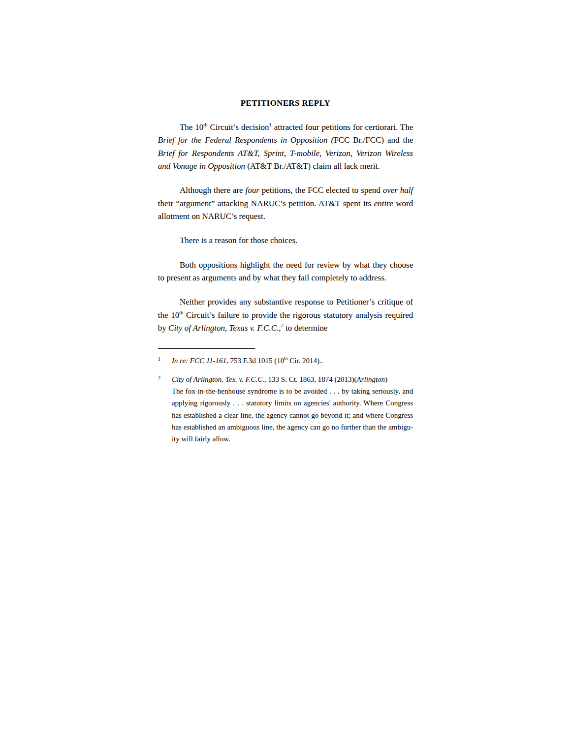PETITIONERS REPLY
The 10th Circuit’s decision1 attracted four petitions for certiorari. The Brief for the Federal Respondents in Opposition (FCC Br./FCC) and the Brief for Respondents AT&T, Sprint, T-mobile, Verizon, Verizon Wireless and Vonage in Opposition (AT&T Br./AT&T) claim all lack merit.
Although there are four petitions, the FCC elected to spend over half their “argument” attacking NARUC’s petition. AT&T spent its entire word allotment on NARUC’s request.
There is a reason for those choices.
Both oppositions highlight the need for review by what they choose to present as arguments and by what they fail completely to address.
Neither provides any substantive response to Petitioner’s critique of the 10th Circuit’s failure to provide the rigorous statutory analysis required by City of Arlington, Texas v. F.C.C.,2 to determine
1
In re: FCC 11-161, 753 F.3d 1015 (10th Cir. 2014)..
2
City of Arlington, Tex. v. F.C.C., 133 S. Ct. 1863, 1874 (2013)(Arlington)
The fox-in-the-henhouse syndrome is to be avoided . . . by taking seriously, and applying rigorously . . . statutory limits on agencies' authority. Where Congress has established a clear line, the agency cannot go beyond it; and where Congress has established an ambiguous line, the agency can go no further than the ambiguity will fairly allow.